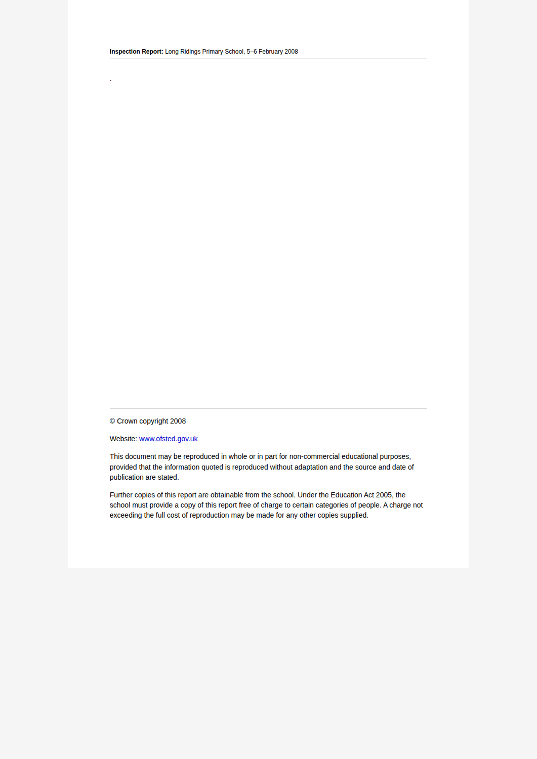Inspection Report: Long Ridings Primary School, 5–6 February 2008
.
© Crown copyright 2008
Website: www.ofsted.gov.uk
This document may be reproduced in whole or in part for non-commercial educational purposes, provided that the information quoted is reproduced without adaptation and the source and date of publication are stated.
Further copies of this report are obtainable from the school. Under the Education Act 2005, the school must provide a copy of this report free of charge to certain categories of people. A charge not exceeding the full cost of reproduction may be made for any other copies supplied.